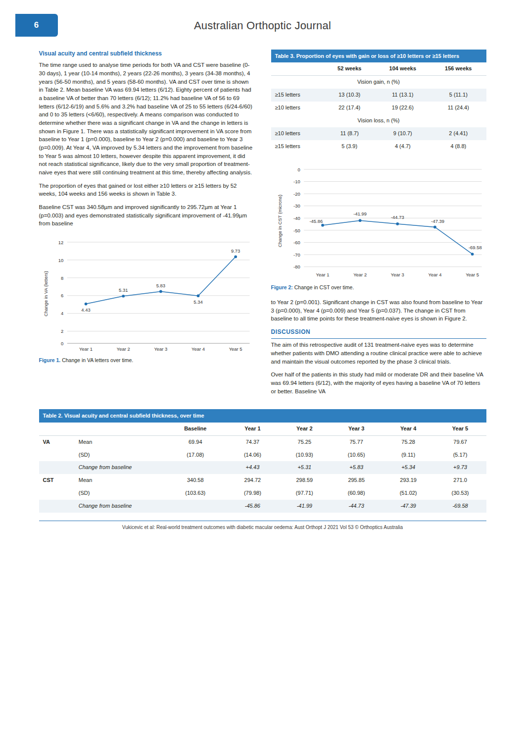6
Australian Orthoptic Journal
Visual acuity and central subfield thickness
The time range used to analyse time periods for both VA and CST were baseline (0-30 days), 1 year (10-14 months), 2 years (22-26 months), 3 years (34-38 months), 4 years (56-50 months), and 5 years (58-60 months). VA and CST over time is shown in Table 2. Mean baseline VA was 69.94 letters (6/12). Eighty percent of patients had a baseline VA of better than 70 letters (6/12); 11.2% had baseline VA of 56 to 69 letters (6/12-6/19) and 5.6% and 3.2% had baseline VA of 25 to 55 letters (6/24-6/60) and 0 to 35 letters (<6/60), respectively. A means comparison was conducted to determine whether there was a significant change in VA and the change in letters is shown in Figure 1. There was a statistically significant improvement in VA score from baseline to Year 1 (p=0.000), baseline to Year 2 (p=0.000) and baseline to Year 3 (p=0.009). At Year 4, VA improved by 5.34 letters and the improvement from baseline to Year 5 was almost 10 letters, however despite this apparent improvement, it did not reach statistical significance, likely due to the very small proportion of treatment-naive eyes that were still continuing treatment at this time, thereby affecting analysis.
The proportion of eyes that gained or lost either ≥10 letters or ≥15 letters by 52 weeks, 104 weeks and 156 weeks is shown in Table 3.
Baseline CST was 340.58µm and improved significantly to 295.72µm at Year 1 (p=0.003) and eyes demonstrated statistically significant improvement of -41.99µm from baseline
12 10 8 6 4 2 0 4.43 5.31 5.83 5.34 9.73 Year 1 Year 2 Year 3 Year 4 Year 5 Change in VA (letters)
Figure 1. Change in VA letters over time.
Table 3. Proportion of eyes with gain or loss of ≥10 letters or ≥15 letters
| | 52 weeks | 104 weeks | 156 weeks |
| --- | --- | --- | --- |
| Vision gain, n (%) |
| ≥15 letters | 13 (10.3) | 11 (13.1) | 5 (11.1) |
| ≥10 letters | 22 (17.4) | 19 (22.6) | 11 (24.4) |
| Vision loss, n (%) |
| ≥10 letters | 11 (8.7) | 9 (10.7) | 2 (4.41) |
| ≥15 letters | 5 (3.9) | 4 (4.7) | 4 (8.8) |
0 -10 -20 -30 -40 -50 -60 -70 -80 -45.86 -41.99 -44.73 -47.39 -69.58 Year 1 Year 2 Year 3 Year 4 Year 5 Change in CST (microns)
Figure 2: Change in CST over time.
to Year 2 (p=0.001). Significant change in CST was also found from baseline to Year 3 (p=0.000), Year 4 (p=0.009) and Year 5 (p=0.037). The change in CST from baseline to all time points for these treatment-naive eyes is shown in Figure 2.
DISCUSSION
The aim of this retrospective audit of 131 treatment-naive eyes was to determine whether patients with DMO attending a routine clinical practice were able to achieve and maintain the visual outcomes reported by the phase 3 clinical trials.
Over half of the patients in this study had mild or moderate DR and their baseline VA was 69.94 letters (6/12), with the majority of eyes having a baseline VA of 70 letters or better. Baseline VA
Table 2. Visual acuity and central subfield thickness, over time
| | | Baseline | Year 1 | Year 2 | Year 3 | Year 4 | Year 5 |
| --- | --- | --- | --- | --- | --- | --- | --- |
| VA | Mean | 69.94 | 74.37 | 75.25 | 75.77 | 75.28 | 79.67 |
| | (SD) | (17.08) | (14.06) | (10.93) | (10.65) | (9.11) | (5.17) |
| | Change from baseline | | +4.43 | +5.31 | +5.83 | +5.34 | +9.73 |
| CST | Mean | 340.58 | 294.72 | 298.59 | 295.85 | 293.19 | 271.0 |
| | (SD) | (103.63) | (79.98) | (97.71) | (60.98) | (51.02) | (30.53) |
| | Change from baseline | | -45.86 | -41.99 | -44.73 | -47.39 | -69.58 |
Vukicevic et al: Real-world treatment outcomes with diabetic macular oedema: Aust Orthopt J 2021 Vol 53 © Orthoptics Australia